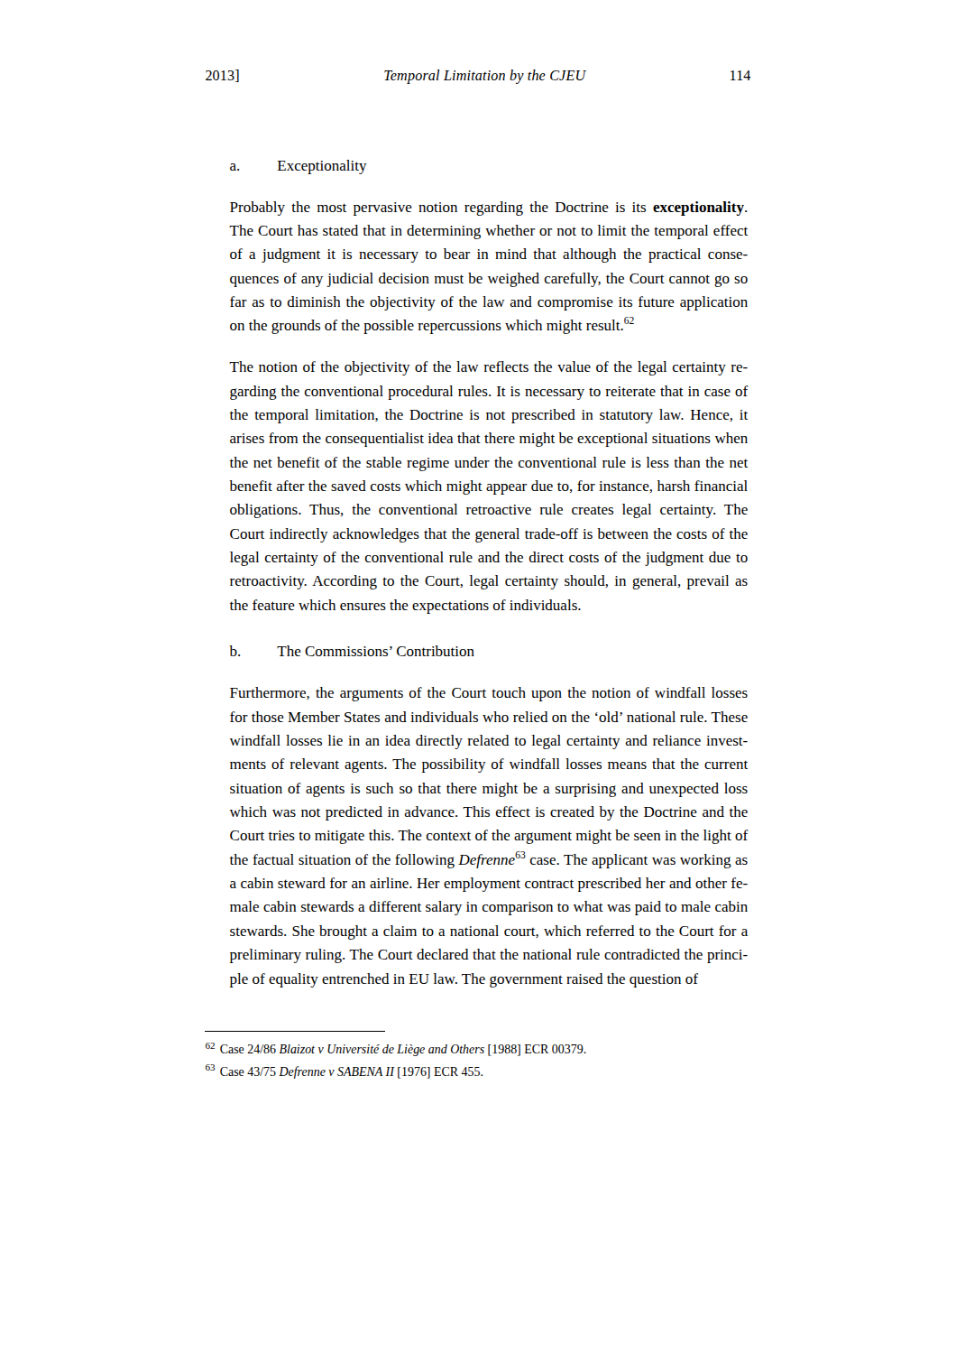2013] Temporal Limitation by the CJEU 114
a. Exceptionality
Probably the most pervasive notion regarding the Doctrine is its exceptionality. The Court has stated that in determining whether or not to limit the temporal effect of a judgment it is necessary to bear in mind that although the practical consequences of any judicial decision must be weighed carefully, the Court cannot go so far as to diminish the objectivity of the law and compromise its future application on the grounds of the possible repercussions which might result.62
The notion of the objectivity of the law reflects the value of the legal certainty regarding the conventional procedural rules. It is necessary to reiterate that in case of the temporal limitation, the Doctrine is not prescribed in statutory law. Hence, it arises from the consequentialist idea that there might be exceptional situations when the net benefit of the stable regime under the conventional rule is less than the net benefit after the saved costs which might appear due to, for instance, harsh financial obligations. Thus, the conventional retroactive rule creates legal certainty. The Court indirectly acknowledges that the general trade-off is between the costs of the legal certainty of the conventional rule and the direct costs of the judgment due to retroactivity. According to the Court, legal certainty should, in general, prevail as the feature which ensures the expectations of individuals.
b. The Commissions’ Contribution
Furthermore, the arguments of the Court touch upon the notion of windfall losses for those Member States and individuals who relied on the ‘old’ national rule. These windfall losses lie in an idea directly related to legal certainty and reliance investments of relevant agents. The possibility of windfall losses means that the current situation of agents is such so that there might be a surprising and unexpected loss which was not predicted in advance. This effect is created by the Doctrine and the Court tries to mitigate this. The context of the argument might be seen in the light of the factual situation of the following Defrenne63 case. The applicant was working as a cabin steward for an airline. Her employment contract prescribed her and other female cabin stewards a different salary in comparison to what was paid to male cabin stewards. She brought a claim to a national court, which referred to the Court for a preliminary ruling. The Court declared that the national rule contradicted the principle of equality entrenched in EU law. The government raised the question of
62 Case 24/86 Blaizot v Université de Liège and Others [1988] ECR 00379.
63 Case 43/75 Defrenne v SABENA II [1976] ECR 455.